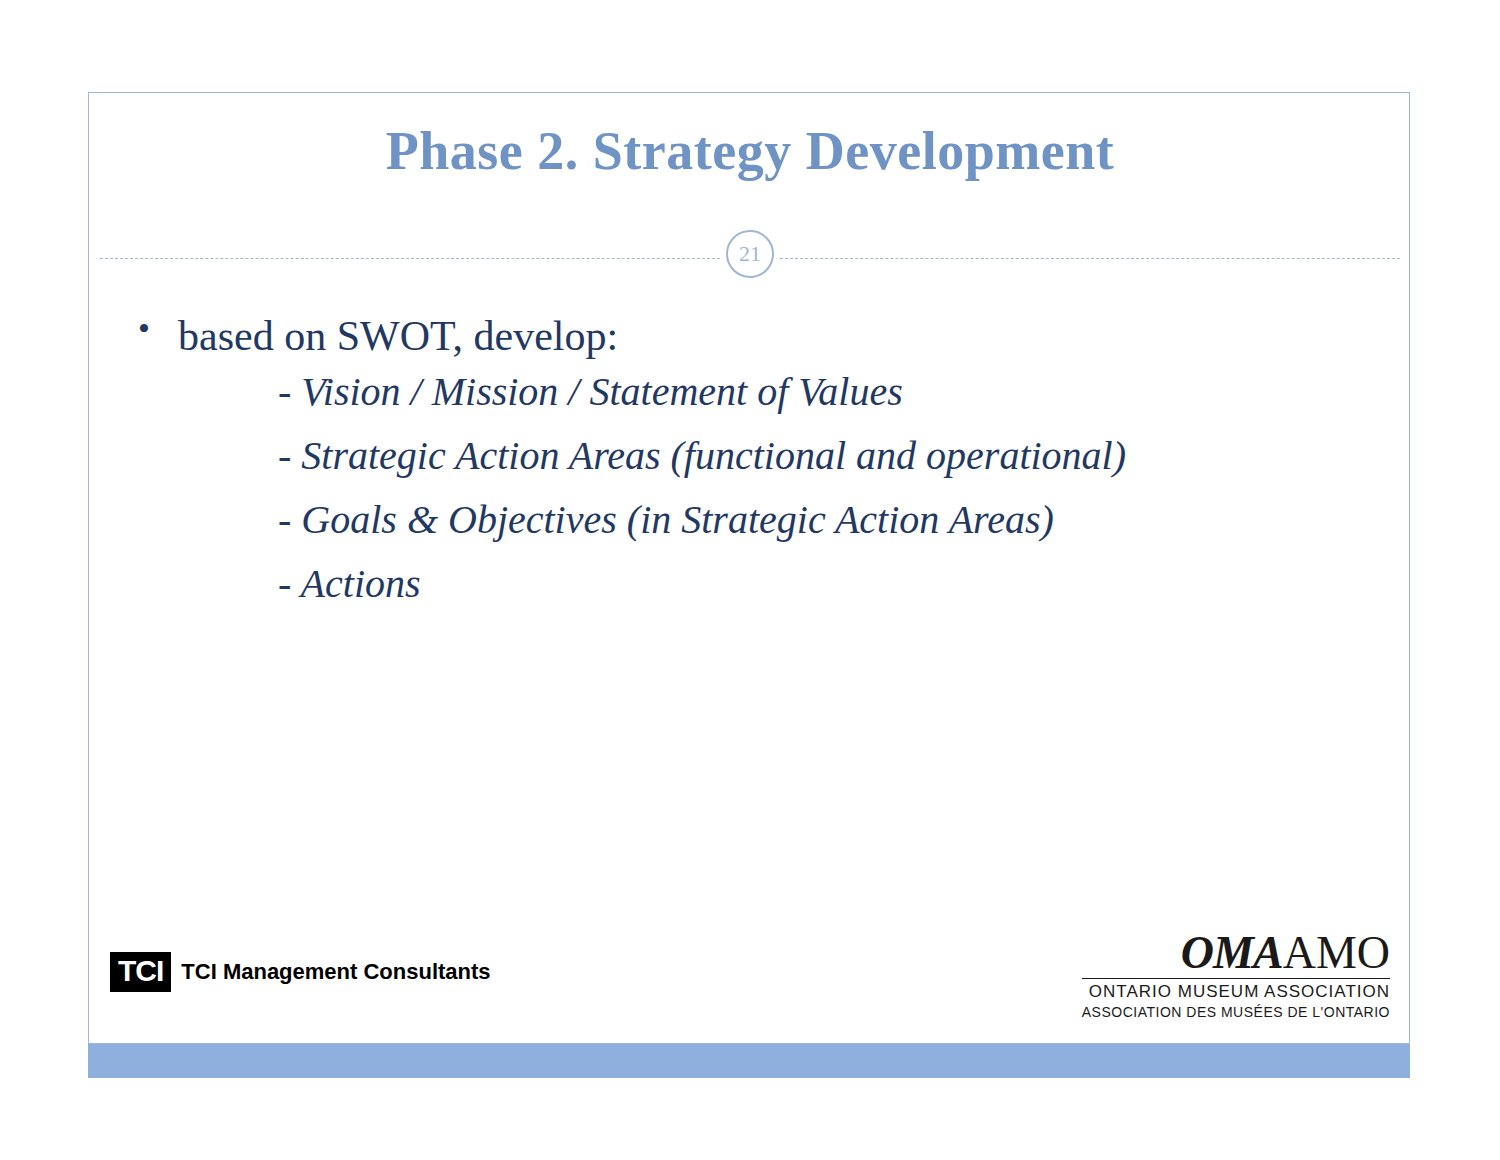Phase 2. Strategy Development
21
based on SWOT, develop:
- Vision / Mission / Statement of Values
- Strategic Action Areas (functional and operational)
- Goals & Objectives (in Strategic Action Areas)
- Actions
TCI
TCI Management Consultants
OMA AMO
ONTARIO MUSEUM ASSOCIATION
ASSOCIATION DES MUSÉES DE L'ONTARIO